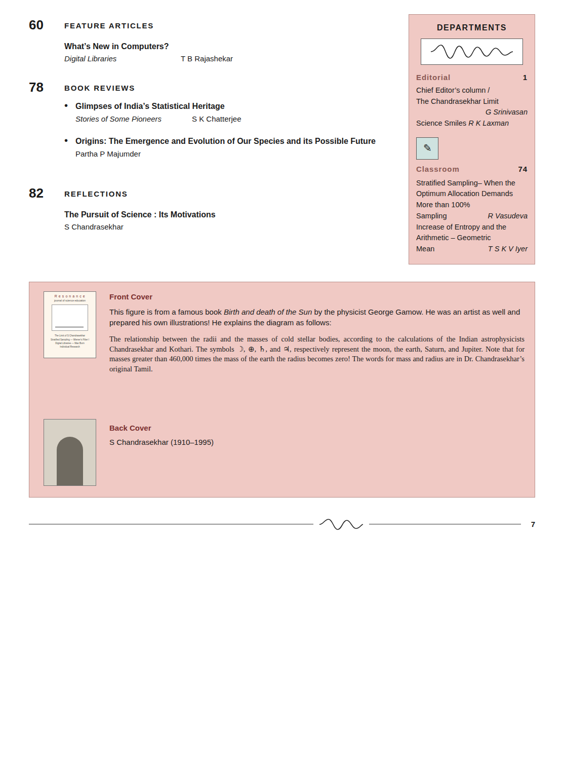60
Feature Articles
What’s New in Computers?
Digital Libraries
T B Rajashekar
78
Book Reviews
Glimpses of India’s Statistical Heritage
Stories of Some Pioneers
S K Chatterjee
Origins: The Emergence and Evolution of Our Species and its Possible Future
Partha P Majumder
82
Reflections
The Pursuit of Science : Its Motivations
S Chandrasekhar
DEPARTMENTS
Editorial 1
Chief Editor’s column /
The Chandrasekhar Limit G Srinivasan Science Smiles R K Laxman
✎
Classroom 74
Stratified Sampling– When the Optimum Allocation Demands More than 100%
Sampling R Vasudeva
Increase of Entropy and the Arithmetic – Geometric
Mean T S K V Iyer
R e s o n a n c e
journal of science education
The Limit of S Chandrasekhar
Stratified Sampling — Wiener’s Filter I
Digital Libraries — Max Born
Individual Research
Front Cover
This figure is from a famous book Birth and death of the Sun by the physicist George Gamow. He was an artist as well and prepared his own illustrations! He explains the diagram as follows:
The relationship between the radii and the masses of cold stellar bodies, according to the calculations of the Indian astrophysicists Chandrasekhar and Kothari. The symbols ☽, ⊕, ♄, and ♃, respectively represent the moon, the earth, Saturn, and Jupiter. Note that for masses greater than 460,000 times the mass of the earth the radius becomes zero! The words for mass and radius are in Dr. Chandrasekhar’s original Tamil.
Back Cover
S Chandrasekhar (1910–1995)
7